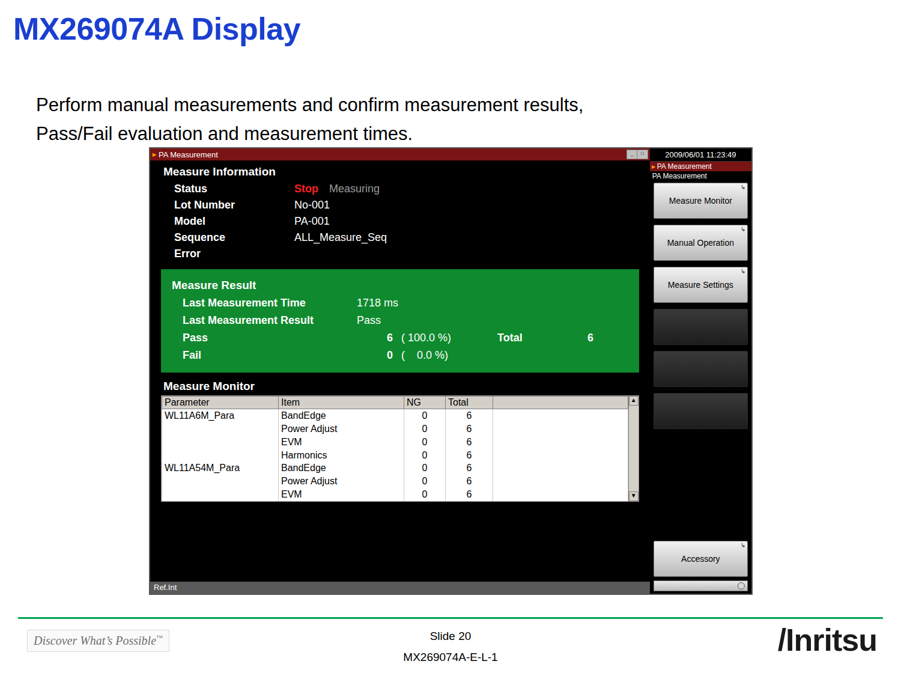MX269074A Display
Perform manual measurements and confirm measurement results,
Pass/Fail evaluation and measurement times.
▸PA Measurement _□
Measure Information
| Status | Stop Measuring |
| Lot Number | No-001 |
| Model | PA-001 |
| Sequence | ALL_Measure_Seq |
| Error | |
Measure Result
| Last Measurement Time | 1718 ms |
| Last Measurement Result | Pass |
| Pass | 6 | ( 100.0 %) | Total | 6 |
| Fail | 0 | ( 0.0 %) | | |
Measure Monitor
| Parameter | Item | NG | Total | |
| --- | --- | --- | --- | --- |
| WL11A6M_Para | BandEdge | 0 | 6 | |
| | Power Adjust | 0 | 6 | |
| | EVM | 0 | 6 | |
| | Harmonics | 0 | 6 | |
| WL11A54M_Para | BandEdge | 0 | 6 | |
| | Power Adjust | 0 | 6 | |
| | EVM | 0 | 6 | |
▲
▼
Ref.Int
2009/06/01 11:23:49
▸PA Measurement
PA Measurement
↳Measure Monitor
↳Manual Operation
↳Measure Settings
↳Accessory
Discover What’s Possible™
Slide 20
MX269074A-E-L-1
/Inritsu